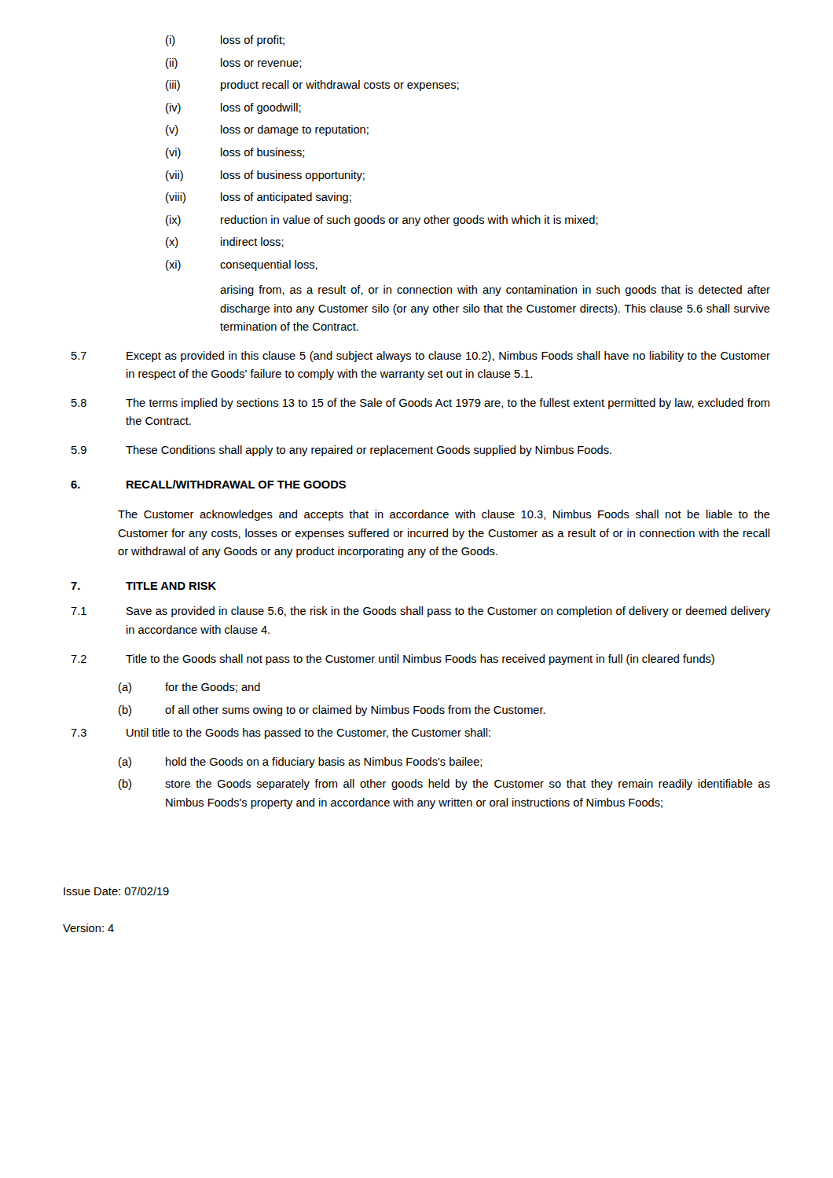(i) loss of profit;
(ii) loss or revenue;
(iii) product recall or withdrawal costs or expenses;
(iv) loss of goodwill;
(v) loss or damage to reputation;
(vi) loss of business;
(vii) loss of business opportunity;
(viii) loss of anticipated saving;
(ix) reduction in value of such goods or any other goods with which it is mixed;
(x) indirect loss;
(xi) consequential loss,
arising from, as a result of, or in connection with any contamination in such goods that is detected after discharge into any Customer silo (or any other silo that the Customer directs). This clause 5.6 shall survive termination of the Contract.
5.7
Except as provided in this clause 5 (and subject always to clause 10.2), Nimbus Foods shall have no liability to the Customer in respect of the Goods' failure to comply with the warranty set out in clause 5.1.
5.8
The terms implied by sections 13 to 15 of the Sale of Goods Act 1979 are, to the fullest extent permitted by law, excluded from the Contract.
5.9
These Conditions shall apply to any repaired or replacement Goods supplied by Nimbus Foods.
6.
RECALL/WITHDRAWAL OF THE GOODS
The Customer acknowledges and accepts that in accordance with clause 10.3, Nimbus Foods shall not be liable to the Customer for any costs, losses or expenses suffered or incurred by the Customer as a result of or in connection with the recall or withdrawal of any Goods or any product incorporating any of the Goods.
7.
TITLE AND RISK
7.1
Save as provided in clause 5.6, the risk in the Goods shall pass to the Customer on completion of delivery or deemed delivery in accordance with clause 4.
7.2
Title to the Goods shall not pass to the Customer until Nimbus Foods has received payment in full (in cleared funds)
(a) for the Goods; and
(b) of all other sums owing to or claimed by Nimbus Foods from the Customer.
7.3
Until title to the Goods has passed to the Customer, the Customer shall:
(a) hold the Goods on a fiduciary basis as Nimbus Foods's bailee;
(b) store the Goods separately from all other goods held by the Customer so that they remain readily identifiable as Nimbus Foods's property and in accordance with any written or oral instructions of Nimbus Foods;
Issue Date: 07/02/19
Version: 4